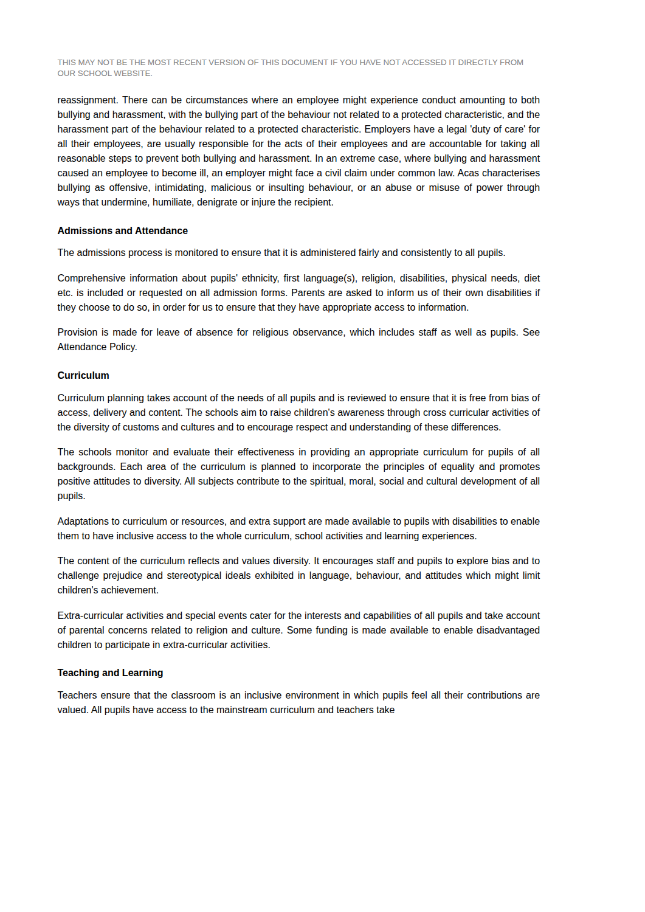This may not be the most recent version of this document if you have not accessed it directly from our school website.
reassignment. There can be circumstances where an employee might experience conduct amounting to both bullying and harassment, with the bullying part of the behaviour not related to a protected characteristic, and the harassment part of the behaviour related to a protected characteristic. Employers have a legal 'duty of care' for all their employees, are usually responsible for the acts of their employees and are accountable for taking all reasonable steps to prevent both bullying and harassment. In an extreme case, where bullying and harassment caused an employee to become ill, an employer might face a civil claim under common law. Acas characterises bullying as offensive, intimidating, malicious or insulting behaviour, or an abuse or misuse of power through ways that undermine, humiliate, denigrate or injure the recipient.
Admissions and Attendance
The admissions process is monitored to ensure that it is administered fairly and consistently to all pupils.
Comprehensive information about pupils' ethnicity, first language(s), religion, disabilities, physical needs, diet etc. is included or requested on all admission forms. Parents are asked to inform us of their own disabilities if they choose to do so, in order for us to ensure that they have appropriate access to information.
Provision is made for leave of absence for religious observance, which includes staff as well as pupils. See Attendance Policy.
Curriculum
Curriculum planning takes account of the needs of all pupils and is reviewed to ensure that it is free from bias of access, delivery and content. The schools aim to raise children's awareness through cross curricular activities of the diversity of customs and cultures and to encourage respect and understanding of these differences.
The schools monitor and evaluate their effectiveness in providing an appropriate curriculum for pupils of all backgrounds. Each area of the curriculum is planned to incorporate the principles of equality and promotes positive attitudes to diversity. All subjects contribute to the spiritual, moral, social and cultural development of all pupils.
Adaptations to curriculum or resources, and extra support are made available to pupils with disabilities to enable them to have inclusive access to the whole curriculum, school activities and learning experiences.
The content of the curriculum reflects and values diversity. It encourages staff and pupils to explore bias and to challenge prejudice and stereotypical ideals exhibited in language, behaviour, and attitudes which might limit children's achievement.
Extra-curricular activities and special events cater for the interests and capabilities of all pupils and take account of parental concerns related to religion and culture. Some funding is made available to enable disadvantaged children to participate in extra-curricular activities.
Teaching and Learning
Teachers ensure that the classroom is an inclusive environment in which pupils feel all their contributions are valued. All pupils have access to the mainstream curriculum and teachers take